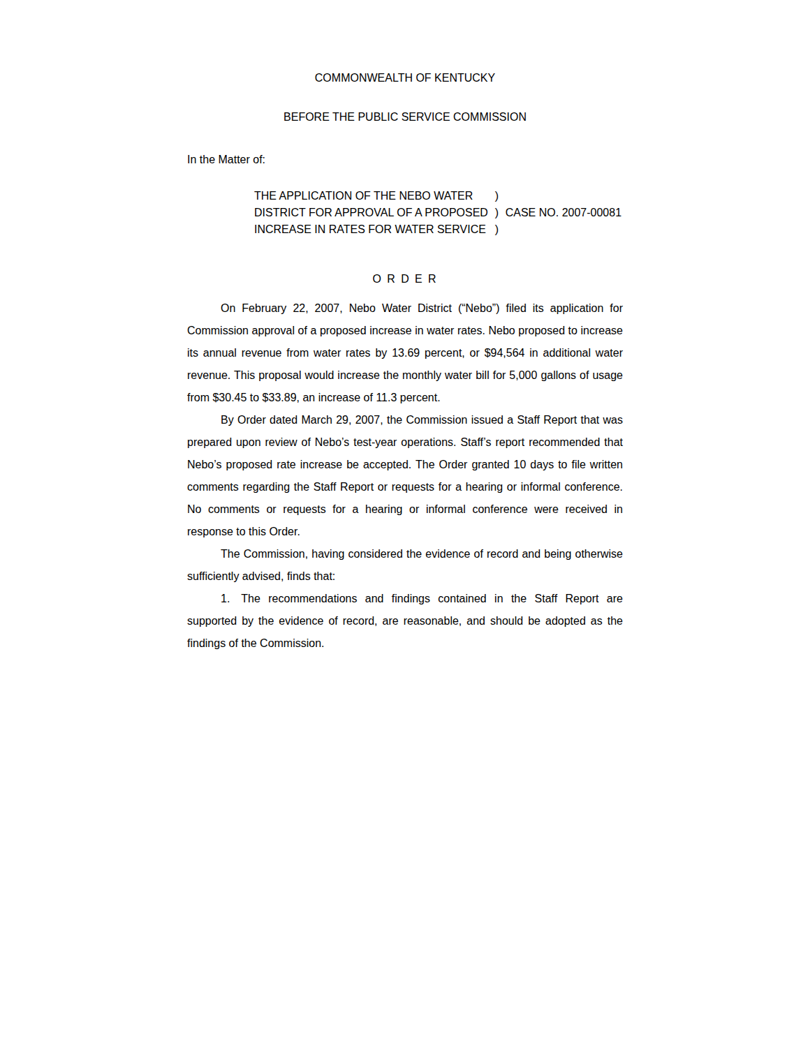COMMONWEALTH OF KENTUCKY
BEFORE THE PUBLIC SERVICE COMMISSION
In the Matter of:
| THE APPLICATION OF THE NEBO WATER | ) | |
| DISTRICT FOR APPROVAL OF A PROPOSED | ) | CASE NO. 2007-00081 |
| INCREASE IN RATES FOR WATER SERVICE | ) | |
O R D E R
On February 22, 2007, Nebo Water District (“Nebo”) filed its application for Commission approval of a proposed increase in water rates. Nebo proposed to increase its annual revenue from water rates by 13.69 percent, or $94,564 in additional water revenue. This proposal would increase the monthly water bill for 5,000 gallons of usage from $30.45 to $33.89, an increase of 11.3 percent.
By Order dated March 29, 2007, the Commission issued a Staff Report that was prepared upon review of Nebo’s test-year operations. Staff’s report recommended that Nebo’s proposed rate increase be accepted. The Order granted 10 days to file written comments regarding the Staff Report or requests for a hearing or informal conference. No comments or requests for a hearing or informal conference were received in response to this Order.
The Commission, having considered the evidence of record and being otherwise sufficiently advised, finds that:
1. The recommendations and findings contained in the Staff Report are supported by the evidence of record, are reasonable, and should be adopted as the findings of the Commission.